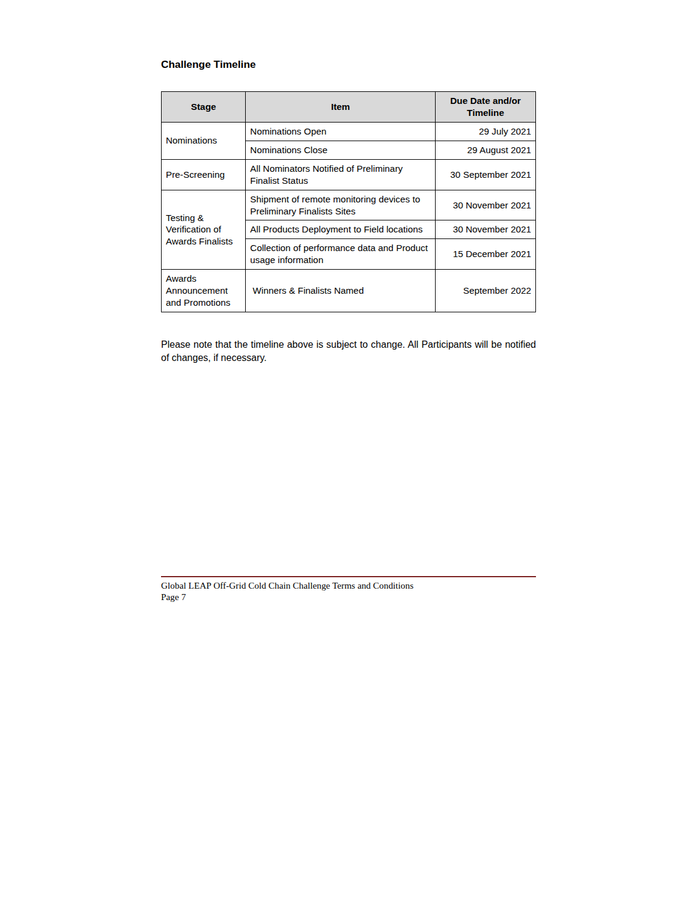Challenge Timeline
| Stage | Item | Due Date and/or Timeline |
| --- | --- | --- |
| Nominations | Nominations Open | 29 July 2021 |
| Nominations Close | 29 August 2021 |
| Pre-Screening | All Nominators Notified of Preliminary Finalist Status | 30 September 2021 |
| Testing & Verification of Awards Finalists | Shipment of remote monitoring devices to Preliminary Finalists Sites | 30 November 2021 |
| All Products Deployment to Field locations | 30 November 2021 |
| Collection of performance data and Product usage information | 15 December 2021 |
| Awards Announcement and Promotions | Winners & Finalists Named | September 2022 |
Please note that the timeline above is subject to change. All Participants will be notified of changes, if necessary.
Global LEAP Off-Grid Cold Chain Challenge Terms and Conditions
Page 7